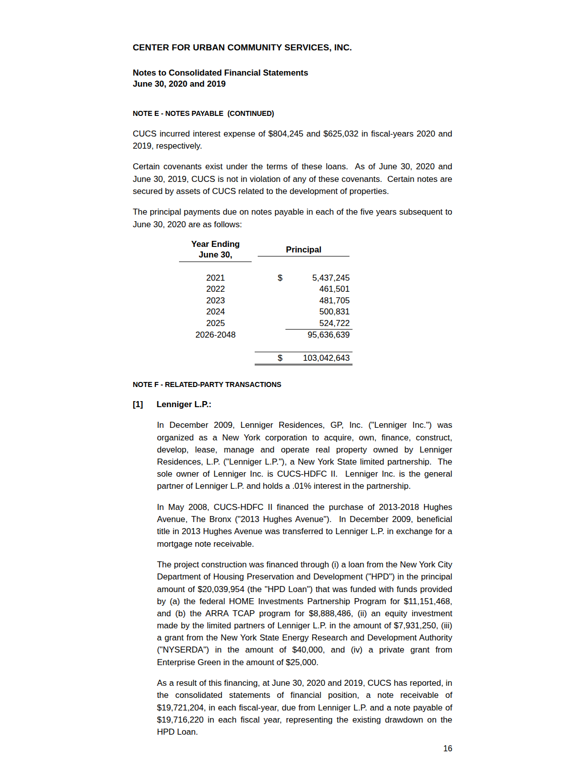CENTER FOR URBAN COMMUNITY SERVICES, INC.
Notes to Consolidated Financial Statements
June 30, 2020 and 2019
Note E - Notes Payable (continued)
CUCS incurred interest expense of $804,245 and $625,032 in fiscal-years 2020 and 2019, respectively.
Certain covenants exist under the terms of these loans. As of June 30, 2020 and June 30, 2019, CUCS is not in violation of any of these covenants. Certain notes are secured by assets of CUCS related to the development of properties.
The principal payments due on notes payable in each of the five years subsequent to June 30, 2020 are as follows:
| Year Ending June 30, | Principal |
| --- | --- |
| 2021 | $ | 5,437,245 |
| 2022 | | 461,501 |
| 2023 | | 481,705 |
| 2024 | | 500,831 |
| 2025 | | 524,722 |
| 2026-2048 | | 95,636,639 |
| | $ | 103,042,643 |
Note F - Related-Party Transactions
[1]
Lenniger L.P.:
In December 2009, Lenniger Residences, GP, Inc. ("Lenniger Inc.") was organized as a New York corporation to acquire, own, finance, construct, develop, lease, manage and operate real property owned by Lenniger Residences, L.P. ("Lenniger L.P."), a New York State limited partnership. The sole owner of Lenniger Inc. is CUCS-HDFC II. Lenniger Inc. is the general partner of Lenniger L.P. and holds a .01% interest in the partnership.
In May 2008, CUCS-HDFC II financed the purchase of 2013-2018 Hughes Avenue, The Bronx ("2013 Hughes Avenue"). In December 2009, beneficial title in 2013 Hughes Avenue was transferred to Lenniger L.P. in exchange for a mortgage note receivable.
The project construction was financed through (i) a loan from the New York City Department of Housing Preservation and Development ("HPD") in the principal amount of $20,039,954 (the "HPD Loan") that was funded with funds provided by (a) the federal HOME Investments Partnership Program for $11,151,468, and (b) the ARRA TCAP program for $8,888,486, (ii) an equity investment made by the limited partners of Lenniger L.P. in the amount of $7,931,250, (iii) a grant from the New York State Energy Research and Development Authority ("NYSERDA") in the amount of $40,000, and (iv) a private grant from Enterprise Green in the amount of $25,000.
As a result of this financing, at June 30, 2020 and 2019, CUCS has reported, in the consolidated statements of financial position, a note receivable of $19,721,204, in each fiscal-year, due from Lenniger L.P. and a note payable of $19,716,220 in each fiscal year, representing the existing drawdown on the HPD Loan.
16